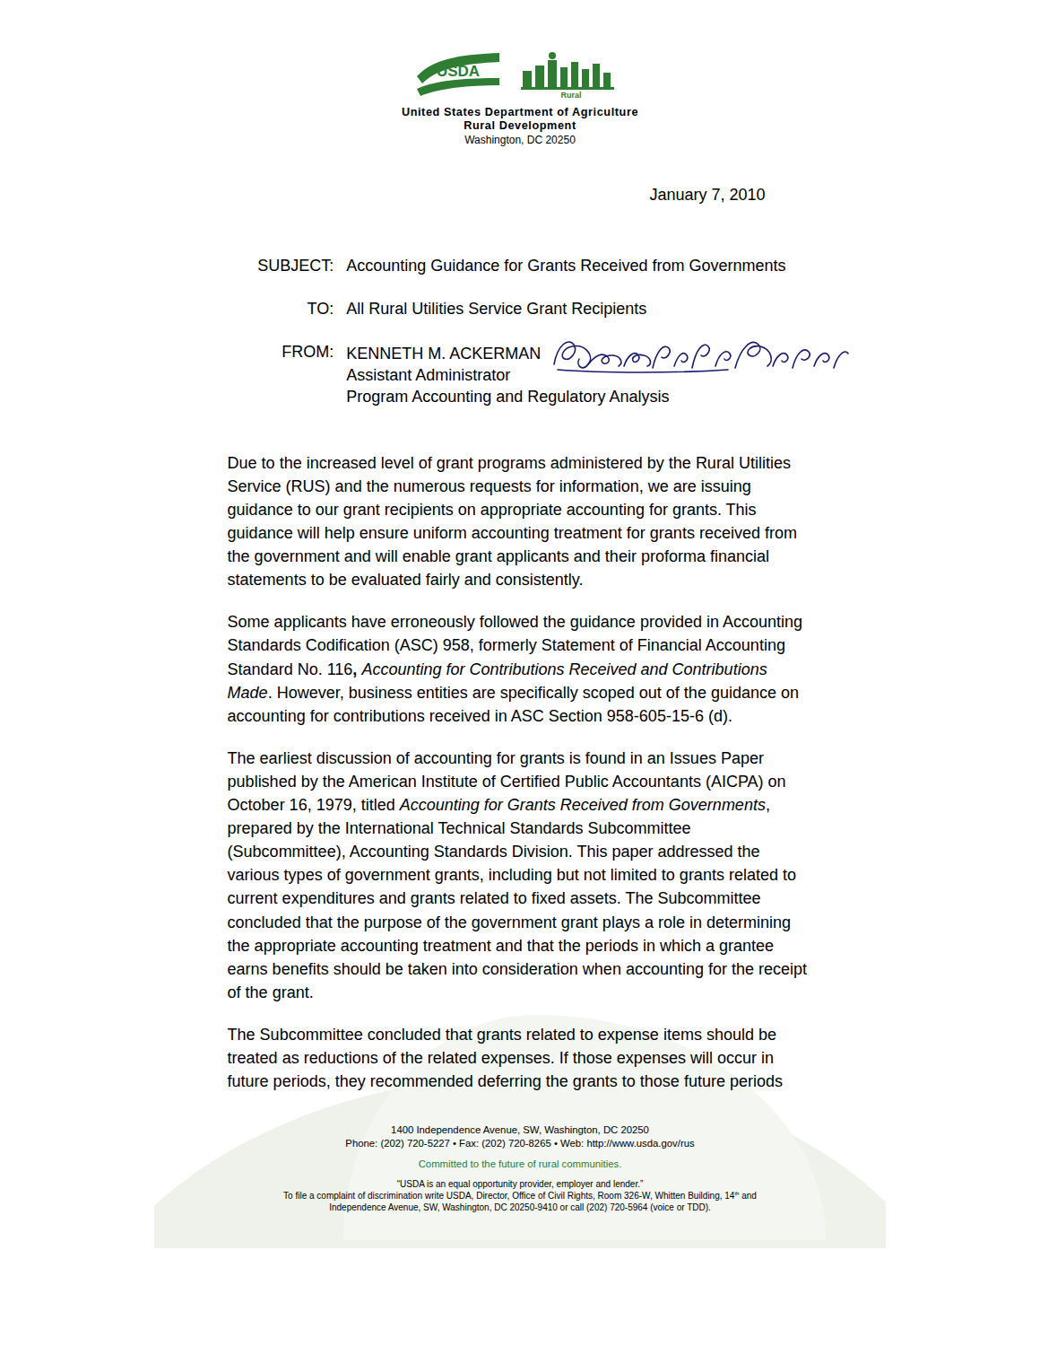USDA Rural
United States Department of Agriculture
Rural Development
Washington, DC 20250
January 7, 2010
| SUBJECT: | Accounting Guidance for Grants Received from Governments |
| TO: | All Rural Utilities Service Grant Recipients |
| FROM: | KENNETH M. ACKERMAN Assistant Administrator Program Accounting and Regulatory Analysis |
Due to the increased level of grant programs administered by the Rural Utilities Service (RUS) and the numerous requests for information, we are issuing guidance to our grant recipients on appropriate accounting for grants. This guidance will help ensure uniform accounting treatment for grants received from the government and will enable grant applicants and their proforma financial statements to be evaluated fairly and consistently.
Some applicants have erroneously followed the guidance provided in Accounting Standards Codification (ASC) 958, formerly Statement of Financial Accounting Standard No. 116, Accounting for Contributions Received and Contributions Made. However, business entities are specifically scoped out of the guidance on accounting for contributions received in ASC Section 958-605-15-6 (d).
The earliest discussion of accounting for grants is found in an Issues Paper published by the American Institute of Certified Public Accountants (AICPA) on October 16, 1979, titled Accounting for Grants Received from Governments, prepared by the International Technical Standards Subcommittee (Subcommittee), Accounting Standards Division. This paper addressed the various types of government grants, including but not limited to grants related to current expenditures and grants related to fixed assets. The Subcommittee concluded that the purpose of the government grant plays a role in determining the appropriate accounting treatment and that the periods in which a grantee earns benefits should be taken into consideration when accounting for the receipt of the grant.
The Subcommittee concluded that grants related to expense items should be treated as reductions of the related expenses. If those expenses will occur in future periods, they recommended deferring the grants to those future periods
1400 Independence Avenue, SW, Washington, DC 20250
Phone: (202) 720-5227 • Fax: (202) 720-8265 • Web: http://www.usda.gov/rus
Committed to the future of rural communities.
“USDA is an equal opportunity provider, employer and lender.”
To file a complaint of discrimination write USDA, Director, Office of Civil Rights, Room 326-W, Whitten Building, 14th and
Independence Avenue, SW, Washington, DC 20250-9410 or call (202) 720-5964 (voice or TDD).